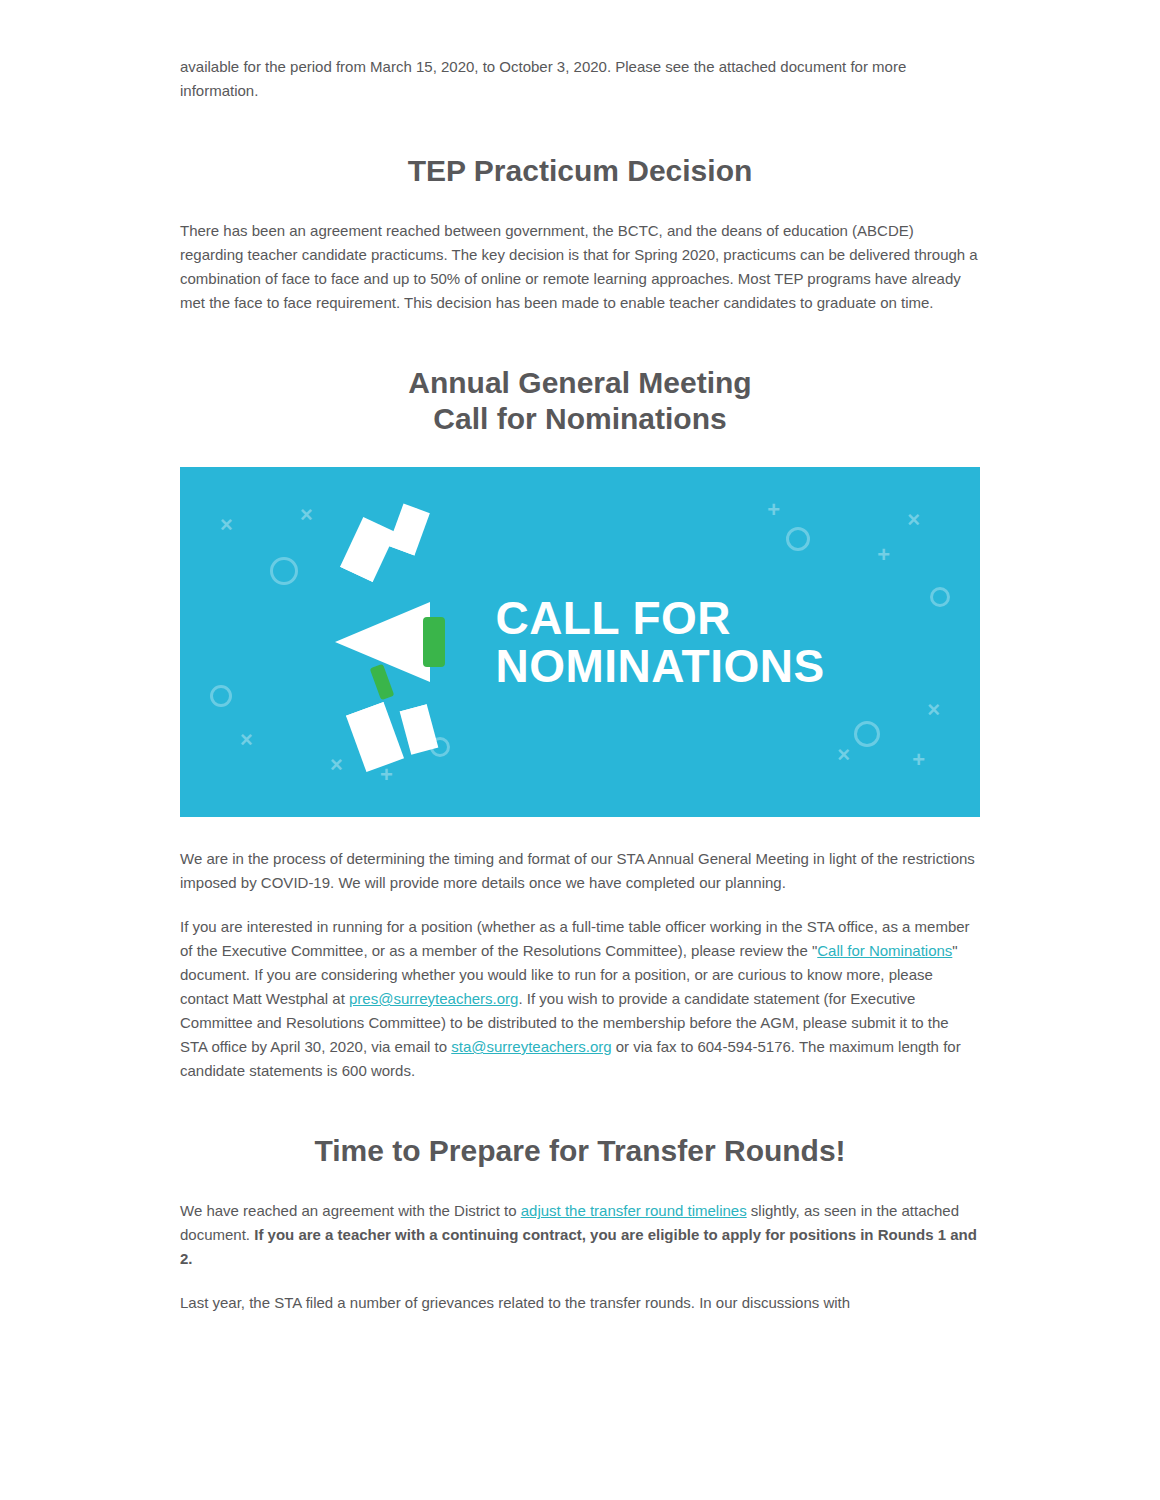available for the period from March 15, 2020, to October 3, 2020. Please see the attached document for more information.
TEP Practicum Decision
There has been an agreement reached between government, the BCTC, and the deans of education (ABCDE) regarding teacher candidate practicums. The key decision is that for Spring 2020, practicums can be delivered through a combination of face to face and up to 50% of online or remote learning approaches. Most TEP programs have already met the face to face requirement. This decision has been made to enable teacher candidates to graduate on time.
Annual General Meeting
Call for Nominations
× × × × × × × + + + +
Call for
Nominations
We are in the process of determining the timing and format of our STA Annual General Meeting in light of the restrictions imposed by COVID-19. We will provide more details once we have completed our planning.
If you are interested in running for a position (whether as a full-time table officer working in the STA office, as a member of the Executive Committee, or as a member of the Resolutions Committee), please review the "Call for Nominations" document. If you are considering whether you would like to run for a position, or are curious to know more, please contact Matt Westphal at pres@surreyteachers.org. If you wish to provide a candidate statement (for Executive Committee and Resolutions Committee) to be distributed to the membership before the AGM, please submit it to the STA office by April 30, 2020, via email to sta@surreyteachers.org or via fax to 604-594-5176. The maximum length for candidate statements is 600 words.
Time to Prepare for Transfer Rounds!
We have reached an agreement with the District to adjust the transfer round timelines slightly, as seen in the attached document. If you are a teacher with a continuing contract, you are eligible to apply for positions in Rounds 1 and 2.
Last year, the STA filed a number of grievances related to the transfer rounds. In our discussions with